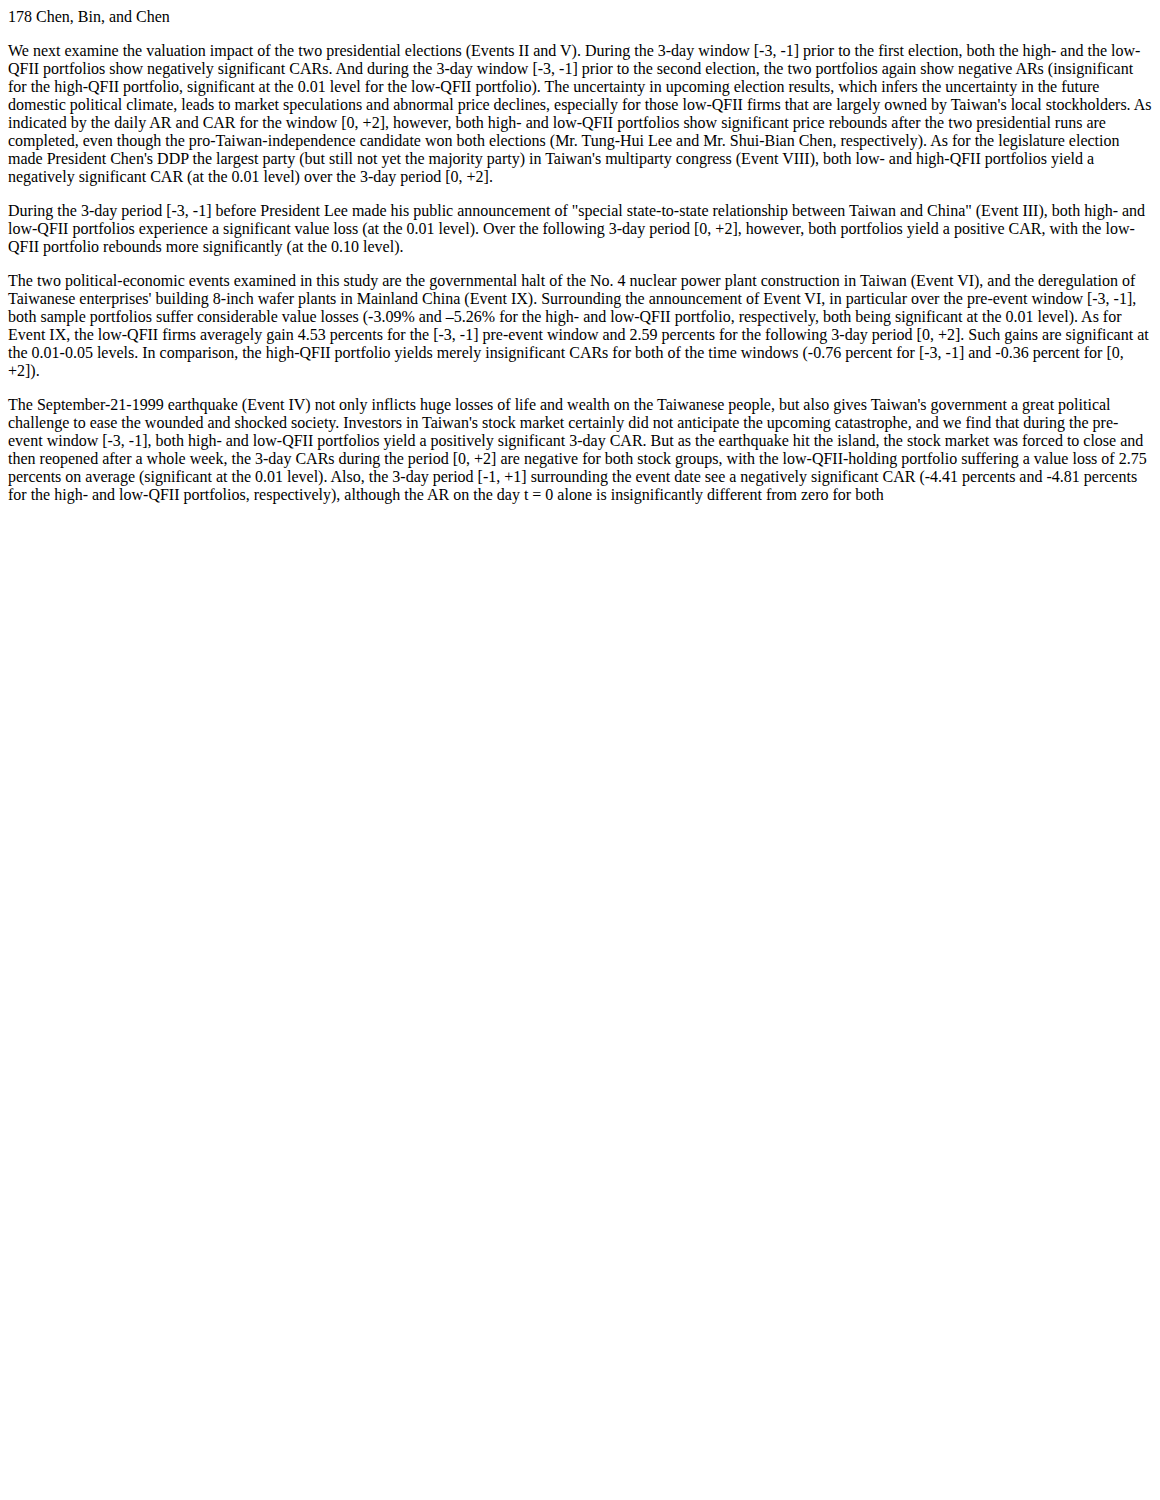178 Chen, Bin, and Chen
We next examine the valuation impact of the two presidential elections (Events II and V). During the 3-day window [-3, -1] prior to the first election, both the high- and the low-QFII portfolios show negatively significant CARs. And during the 3-day window [-3, -1] prior to the second election, the two portfolios again show negative ARs (insignificant for the high-QFII portfolio, significant at the 0.01 level for the low-QFII portfolio). The uncertainty in upcoming election results, which infers the uncertainty in the future domestic political climate, leads to market speculations and abnormal price declines, especially for those low-QFII firms that are largely owned by Taiwan's local stockholders. As indicated by the daily AR and CAR for the window [0, +2], however, both high- and low-QFII portfolios show significant price rebounds after the two presidential runs are completed, even though the pro-Taiwan-independence candidate won both elections (Mr. Tung-Hui Lee and Mr. Shui-Bian Chen, respectively). As for the legislature election made President Chen's DDP the largest party (but still not yet the majority party) in Taiwan's multiparty congress (Event VIII), both low- and high-QFII portfolios yield a negatively significant CAR (at the 0.01 level) over the 3-day period [0, +2].
During the 3-day period [-3, -1] before President Lee made his public announcement of "special state-to-state relationship between Taiwan and China" (Event III), both high- and low-QFII portfolios experience a significant value loss (at the 0.01 level). Over the following 3-day period [0, +2], however, both portfolios yield a positive CAR, with the low-QFII portfolio rebounds more significantly (at the 0.10 level).
The two political-economic events examined in this study are the governmental halt of the No. 4 nuclear power plant construction in Taiwan (Event VI), and the deregulation of Taiwanese enterprises' building 8-inch wafer plants in Mainland China (Event IX). Surrounding the announcement of Event VI, in particular over the pre-event window [-3, -1], both sample portfolios suffer considerable value losses (-3.09% and –5.26% for the high- and low-QFII portfolio, respectively, both being significant at the 0.01 level). As for Event IX, the low-QFII firms averagely gain 4.53 percents for the [-3, -1] pre-event window and 2.59 percents for the following 3-day period [0, +2]. Such gains are significant at the 0.01-0.05 levels. In comparison, the high-QFII portfolio yields merely insignificant CARs for both of the time windows (-0.76 percent for [-3, -1] and -0.36 percent for [0, +2]).
The September-21-1999 earthquake (Event IV) not only inflicts huge losses of life and wealth on the Taiwanese people, but also gives Taiwan's government a great political challenge to ease the wounded and shocked society. Investors in Taiwan's stock market certainly did not anticipate the upcoming catastrophe, and we find that during the pre-event window [-3, -1], both high- and low-QFII portfolios yield a positively significant 3-day CAR. But as the earthquake hit the island, the stock market was forced to close and then reopened after a whole week, the 3-day CARs during the period [0, +2] are negative for both stock groups, with the low-QFII-holding portfolio suffering a value loss of 2.75 percents on average (significant at the 0.01 level). Also, the 3-day period [-1, +1] surrounding the event date see a negatively significant CAR (-4.41 percents and -4.81 percents for the high- and low-QFII portfolios, respectively), although the AR on the day t = 0 alone is insignificantly different from zero for both